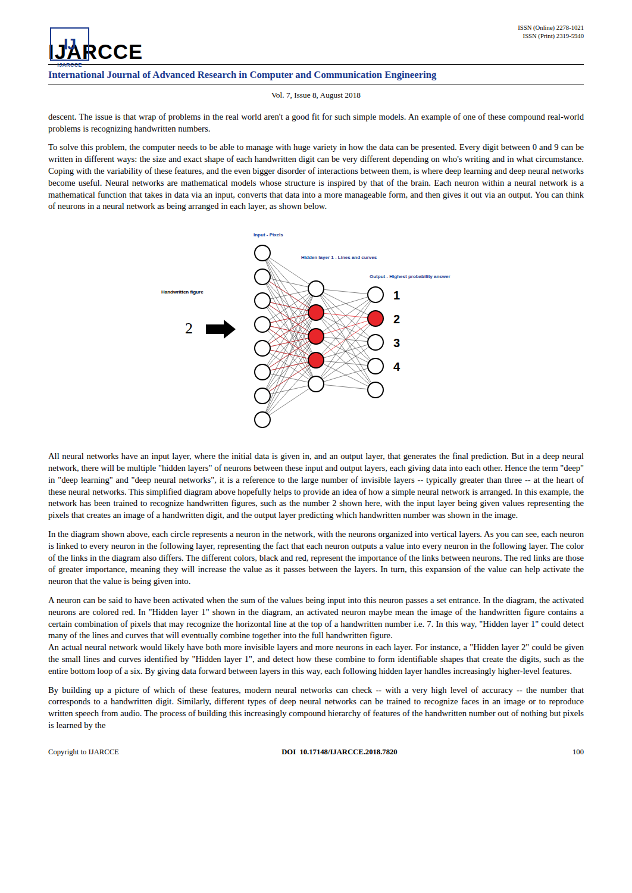ISSN (Online) 2278-1021
ISSN (Print) 2319-5940
IJ
IJARCCE
IJARCCE
International Journal of Advanced Research in Computer and Communication Engineering
Vol. 7, Issue 8, August 2018
descent. The issue is that wrap of problems in the real world aren't a good fit for such simple models. An example of one of these compound real-world problems is recognizing handwritten numbers.
To solve this problem, the computer needs to be able to manage with huge variety in how the data can be presented. Every digit between 0 and 9 can be written in different ways: the size and exact shape of each handwritten digit can be very different depending on who's writing and in what circumstance. Coping with the variability of these features, and the even bigger disorder of interactions between them, is where deep learning and deep neural networks become useful. Neural networks are mathematical models whose structure is inspired by that of the brain. Each neuron within a neural network is a mathematical function that takes in data via an input, converts that data into a more manageable form, and then gives it out via an output. You can think of neurons in a neural network as being arranged in each layer, as shown below.
Input - Pixels Hidden layer 1 - Lines and curves Output - Highest probability answer Handwritten figure 2 1 2 3 4
All neural networks have an input layer, where the initial data is given in, and an output layer, that generates the final prediction. But in a deep neural network, there will be multiple "hidden layers" of neurons between these input and output layers, each giving data into each other. Hence the term "deep" in "deep learning" and "deep neural networks", it is a reference to the large number of invisible layers -- typically greater than three -- at the heart of these neural networks. This simplified diagram above hopefully helps to provide an idea of how a simple neural network is arranged. In this example, the network has been trained to recognize handwritten figures, such as the number 2 shown here, with the input layer being given values representing the pixels that creates an image of a handwritten digit, and the output layer predicting which handwritten number was shown in the image.
In the diagram shown above, each circle represents a neuron in the network, with the neurons organized into vertical layers. As you can see, each neuron is linked to every neuron in the following layer, representing the fact that each neuron outputs a value into every neuron in the following layer. The color of the links in the diagram also differs. The different colors, black and red, represent the importance of the links between neurons. The red links are those of greater importance, meaning they will increase the value as it passes between the layers. In turn, this expansion of the value can help activate the neuron that the value is being given into.
A neuron can be said to have been activated when the sum of the values being input into this neuron passes a set entrance. In the diagram, the activated neurons are colored red. In "Hidden layer 1" shown in the diagram, an activated neuron maybe mean the image of the handwritten figure contains a certain combination of pixels that may recognize the horizontal line at the top of a handwritten number i.e. 7. In this way, "Hidden layer 1" could detect many of the lines and curves that will eventually combine together into the full handwritten figure.
An actual neural network would likely have both more invisible layers and more neurons in each layer. For instance, a "Hidden layer 2" could be given the small lines and curves identified by "Hidden layer 1", and detect how these combine to form identifiable shapes that create the digits, such as the entire bottom loop of a six. By giving data forward between layers in this way, each following hidden layer handles increasingly higher-level features.
By building up a picture of which of these features, modern neural networks can check -- with a very high level of accuracy -- the number that corresponds to a handwritten digit. Similarly, different types of deep neural networks can be trained to recognize faces in an image or to reproduce written speech from audio. The process of building this increasingly compound hierarchy of features of the handwritten number out of nothing but pixels is learned by the
Copyright to IJARCCE
DOI 10.17148/IJARCCE.2018.7820
100